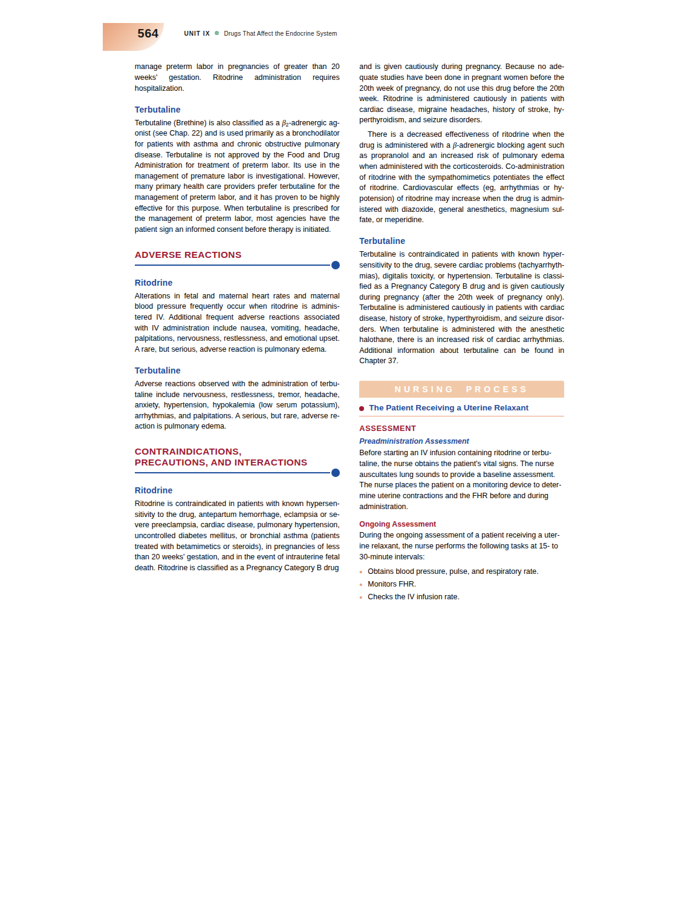564
UNIT IX Drugs That Affect the Endocrine System
manage preterm labor in pregnancies of greater than 20 weeks' gestation. Ritodrine administration requires hospitalization.
Terbutaline
Terbutaline (Brethine) is also classified as a β2-adrenergic agonist (see Chap. 22) and is used primarily as a bronchodilator for patients with asthma and chronic obstructive pulmonary disease. Terbutaline is not approved by the Food and Drug Administration for treatment of preterm labor. Its use in the management of premature labor is investigational. However, many primary health care providers prefer terbutaline for the management of preterm labor, and it has proven to be highly effective for this purpose. When terbutaline is prescribed for the management of preterm labor, most agencies have the patient sign an informed consent before therapy is initiated.
ADVERSE REACTIONS
Ritodrine
Alterations in fetal and maternal heart rates and maternal blood pressure frequently occur when ritodrine is administered IV. Additional frequent adverse reactions associated with IV administration include nausea, vomiting, headache, palpitations, nervousness, restlessness, and emotional upset. A rare, but serious, adverse reaction is pulmonary edema.
Terbutaline
Adverse reactions observed with the administration of terbutaline include nervousness, restlessness, tremor, headache, anxiety, hypertension, hypokalemia (low serum potassium), arrhythmias, and palpitations. A serious, but rare, adverse reaction is pulmonary edema.
CONTRAINDICATIONS,
PRECAUTIONS, AND INTERACTIONS
Ritodrine
Ritodrine is contraindicated in patients with known hypersensitivity to the drug, antepartum hemorrhage, eclampsia or severe preeclampsia, cardiac disease, pulmonary hypertension, uncontrolled diabetes mellitus, or bronchial asthma (patients treated with betamimetics or steroids), in pregnancies of less than 20 weeks' gestation, and in the event of intrauterine fetal death. Ritodrine is classified as a Pregnancy Category B drug
and is given cautiously during pregnancy. Because no adequate studies have been done in pregnant women before the 20th week of pregnancy, do not use this drug before the 20th week. Ritodrine is administered cautiously in patients with cardiac disease, migraine headaches, history of stroke, hyperthyroidism, and seizure disorders.
There is a decreased effectiveness of ritodrine when the drug is administered with a β-adrenergic blocking agent such as propranolol and an increased risk of pulmonary edema when administered with the corticosteroids. Co-administration of ritodrine with the sympathomimetics potentiates the effect of ritodrine. Cardiovascular effects (eg, arrhythmias or hypotension) of ritodrine may increase when the drug is administered with diazoxide, general anesthetics, magnesium sulfate, or meperidine.
Terbutaline
Terbutaline is contraindicated in patients with known hypersensitivity to the drug, severe cardiac problems (tachyarrhythmias), digitalis toxicity, or hypertension. Terbutaline is classified as a Pregnancy Category B drug and is given cautiously during pregnancy (after the 20th week of pregnancy only). Terbutaline is administered cautiously in patients with cardiac disease, history of stroke, hyperthyroidism, and seizure disorders. When terbutaline is administered with the anesthetic halothane, there is an increased risk of cardiac arrhythmias. Additional information about terbutaline can be found in Chapter 37.
NURSING PROCESS
The Patient Receiving a Uterine Relaxant
ASSESSMENT
Preadministration Assessment
Before starting an IV infusion containing ritodrine or terbutaline, the nurse obtains the patient's vital signs. The nurse auscultates lung sounds to provide a baseline assessment. The nurse places the patient on a monitoring device to determine uterine contractions and the FHR before and during administration.
Ongoing Assessment
During the ongoing assessment of a patient receiving a uterine relaxant, the nurse performs the following tasks at 15- to 30-minute intervals:
Obtains blood pressure, pulse, and respiratory rate.
Monitors FHR.
Checks the IV infusion rate.